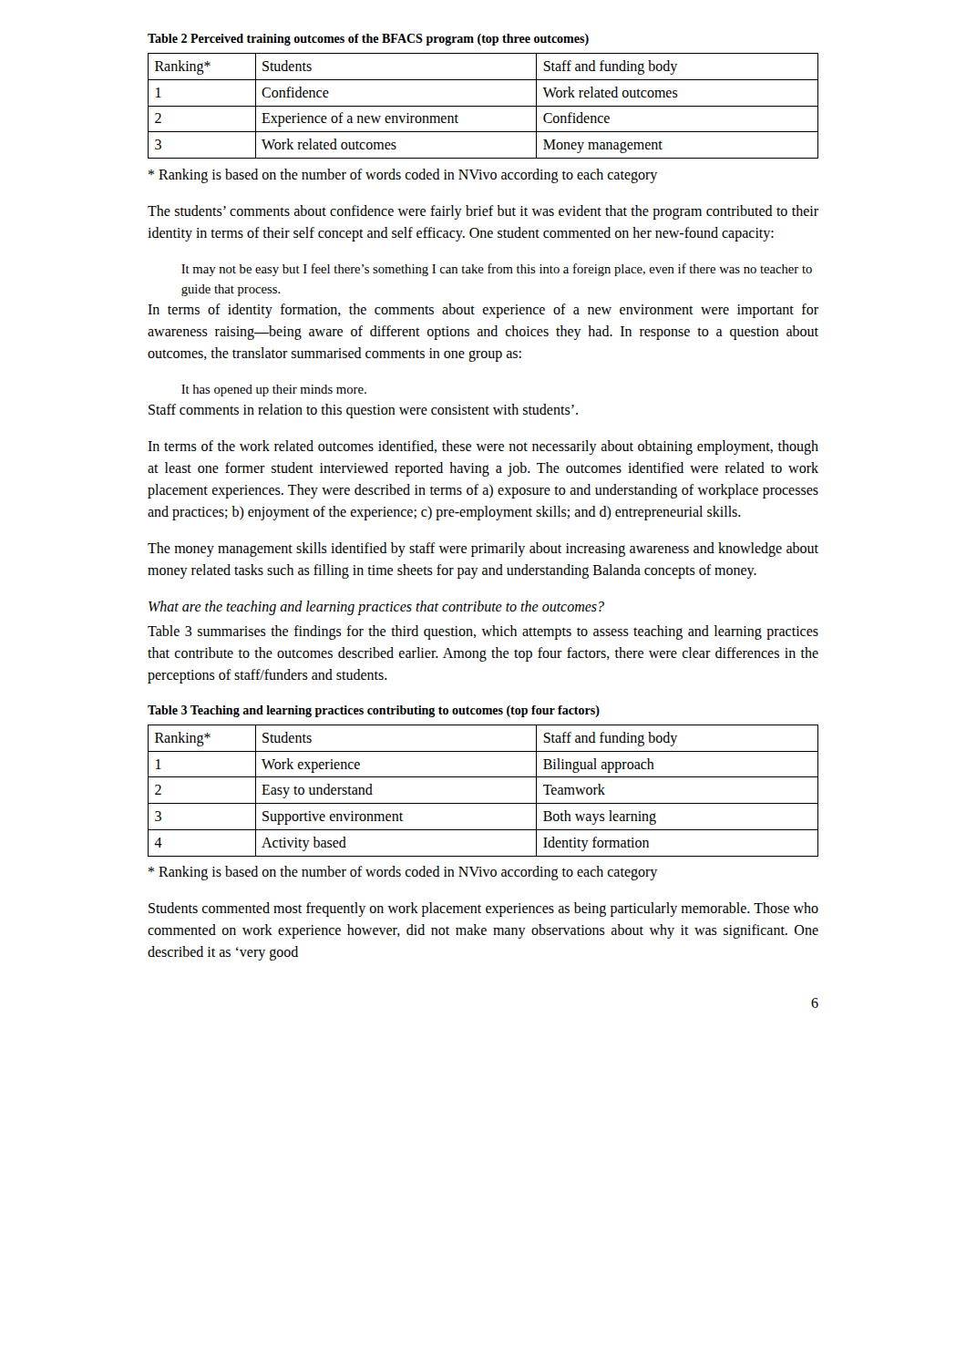Table 2 Perceived training outcomes of the BFACS program (top three outcomes)
| Ranking* | Students | Staff and funding body |
| 1 | Confidence | Work related outcomes |
| 2 | Experience of a new environment | Confidence |
| 3 | Work related outcomes | Money management |
* Ranking is based on the number of words coded in NVivo according to each category
The students’ comments about confidence were fairly brief but it was evident that the program contributed to their identity in terms of their self concept and self efficacy. One student commented on her new-found capacity:
It may not be easy but I feel there’s something I can take from this into a foreign place, even if there was no teacher to guide that process.
In terms of identity formation, the comments about experience of a new environment were important for awareness raising—being aware of different options and choices they had. In response to a question about outcomes, the translator summarised comments in one group as:
It has opened up their minds more.
Staff comments in relation to this question were consistent with students’.
In terms of the work related outcomes identified, these were not necessarily about obtaining employment, though at least one former student interviewed reported having a job. The outcomes identified were related to work placement experiences. They were described in terms of a) exposure to and understanding of workplace processes and practices; b) enjoyment of the experience; c) pre-employment skills; and d) entrepreneurial skills.
The money management skills identified by staff were primarily about increasing awareness and knowledge about money related tasks such as filling in time sheets for pay and understanding Balanda concepts of money.
What are the teaching and learning practices that contribute to the outcomes?
Table 3 summarises the findings for the third question, which attempts to assess teaching and learning practices that contribute to the outcomes described earlier. Among the top four factors, there were clear differences in the perceptions of staff/funders and students.
Table 3 Teaching and learning practices contributing to outcomes (top four factors)
| Ranking* | Students | Staff and funding body |
| 1 | Work experience | Bilingual approach |
| 2 | Easy to understand | Teamwork |
| 3 | Supportive environment | Both ways learning |
| 4 | Activity based | Identity formation |
* Ranking is based on the number of words coded in NVivo according to each category
Students commented most frequently on work placement experiences as being particularly memorable. Those who commented on work experience however, did not make many observations about why it was significant. One described it as ‘very good
6